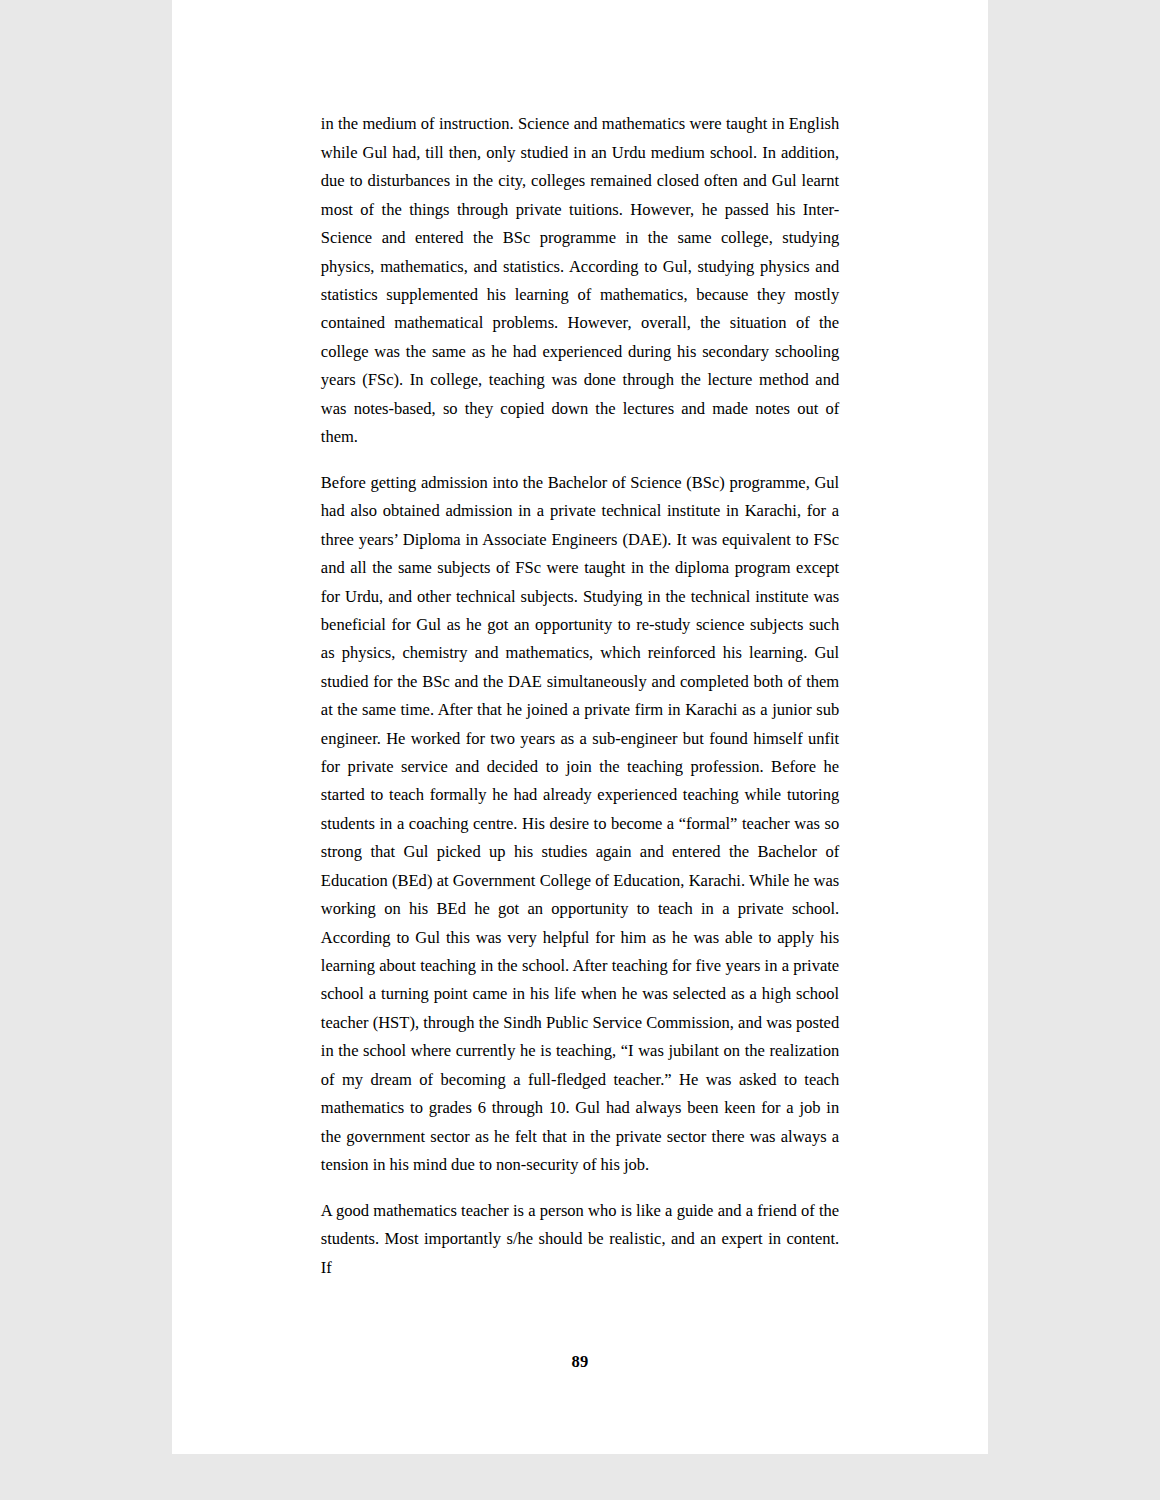in the medium of instruction. Science and mathematics were taught in English while Gul had, till then, only studied in an Urdu medium school. In addition, due to disturbances in the city, colleges remained closed often and Gul learnt most of the things through private tuitions. However, he passed his Inter-Science and entered the BSc programme in the same college, studying physics, mathematics, and statistics. According to Gul, studying physics and statistics supplemented his learning of mathematics, because they mostly contained mathematical problems. However, overall, the situation of the college was the same as he had experienced during his secondary schooling years (FSc). In college, teaching was done through the lecture method and was notes-based, so they copied down the lectures and made notes out of them.
Before getting admission into the Bachelor of Science (BSc) programme, Gul had also obtained admission in a private technical institute in Karachi, for a three years’ Diploma in Associate Engineers (DAE). It was equivalent to FSc and all the same subjects of FSc were taught in the diploma program except for Urdu, and other technical subjects. Studying in the technical institute was beneficial for Gul as he got an opportunity to re-study science subjects such as physics, chemistry and mathematics, which reinforced his learning. Gul studied for the BSc and the DAE simultaneously and completed both of them at the same time. After that he joined a private firm in Karachi as a junior sub engineer. He worked for two years as a sub-engineer but found himself unfit for private service and decided to join the teaching profession. Before he started to teach formally he had already experienced teaching while tutoring students in a coaching centre. His desire to become a “formal” teacher was so strong that Gul picked up his studies again and entered the Bachelor of Education (BEd) at Government College of Education, Karachi. While he was working on his BEd he got an opportunity to teach in a private school. According to Gul this was very helpful for him as he was able to apply his learning about teaching in the school. After teaching for five years in a private school a turning point came in his life when he was selected as a high school teacher (HST), through the Sindh Public Service Commission, and was posted in the school where currently he is teaching, “I was jubilant on the realization of my dream of becoming a full-fledged teacher.” He was asked to teach mathematics to grades 6 through 10. Gul had always been keen for a job in the government sector as he felt that in the private sector there was always a tension in his mind due to non-security of his job.
A good mathematics teacher is a person who is like a guide and a friend of the students. Most importantly s/he should be realistic, and an expert in content. If
89